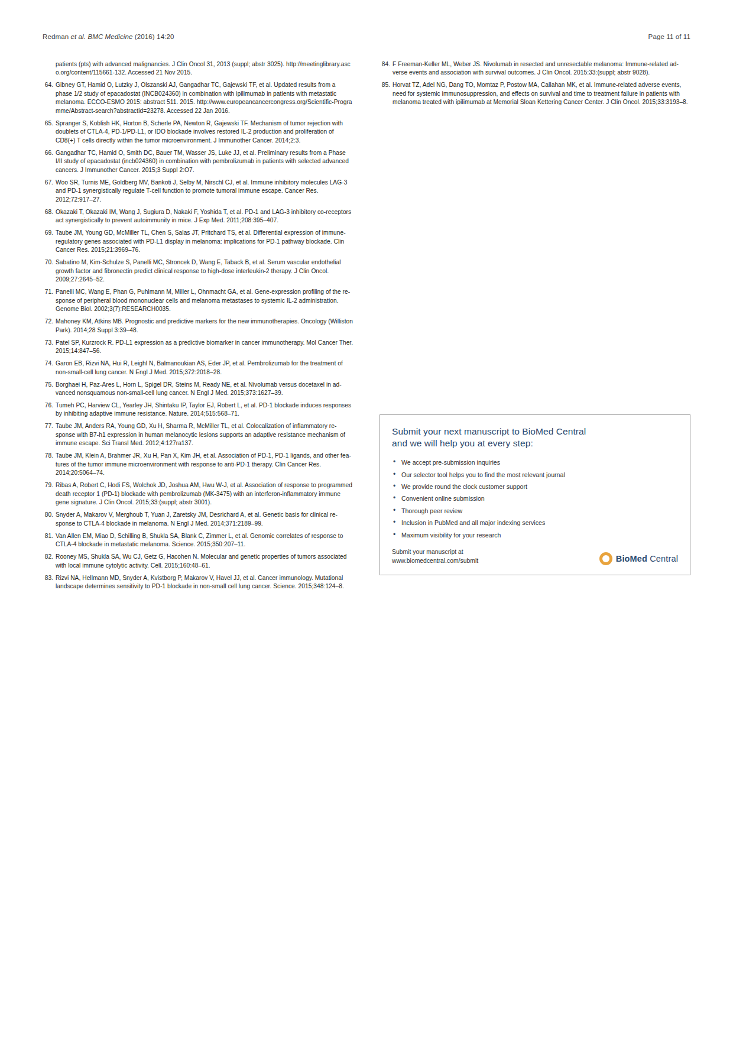Redman et al. BMC Medicine (2016) 14:20
Page 11 of 11
patients (pts) with advanced malignancies. J Clin Oncol 31, 2013 (suppl; abstr 3025). http://meetinglibrary.asco.org/content/115661-132. Accessed 21 Nov 2015.
64. Gibney GT, Hamid O, Lutzky J, Olszanski AJ, Gangadhar TC, Gajewski TF, et al. Updated results from a phase 1/2 study of epacadostat (INCB024360) in combination with ipilimumab in patients with metastatic melanoma. ECCO-ESMO 2015: abstract 511. 2015. http://www.europeancancercongress.org/Scientific-Programme/Abstract-search?abstractid=23278. Accessed 22 Jan 2016.
65. Spranger S, Koblish HK, Horton B, Scherle PA, Newton R, Gajewski TF. Mechanism of tumor rejection with doublets of CTLA-4, PD-1/PD-L1, or IDO blockade involves restored IL-2 production and proliferation of CD8(+) T cells directly within the tumor microenvironment. J Immunother Cancer. 2014;2:3.
66. Gangadhar TC, Hamid O, Smith DC, Bauer TM, Wasser JS, Luke JJ, et al. Preliminary results from a Phase I/II study of epacadostat (incb024360) in combination with pembrolizumab in patients with selected advanced cancers. J Immunother Cancer. 2015;3 Suppl 2:O7.
67. Woo SR, Turnis ME, Goldberg MV, Bankoti J, Selby M, Nirschl CJ, et al. Immune inhibitory molecules LAG-3 and PD-1 synergistically regulate T-cell function to promote tumoral immune escape. Cancer Res. 2012;72:917–27.
68. Okazaki T, Okazaki IM, Wang J, Sugiura D, Nakaki F, Yoshida T, et al. PD-1 and LAG-3 inhibitory co-receptors act synergistically to prevent autoimmunity in mice. J Exp Med. 2011;208:395–407.
69. Taube JM, Young GD, McMiller TL, Chen S, Salas JT, Pritchard TS, et al. Differential expression of immune-regulatory genes associated with PD-L1 display in melanoma: implications for PD-1 pathway blockade. Clin Cancer Res. 2015;21:3969–76.
70. Sabatino M, Kim-Schulze S, Panelli MC, Stroncek D, Wang E, Taback B, et al. Serum vascular endothelial growth factor and fibronectin predict clinical response to high-dose interleukin-2 therapy. J Clin Oncol. 2009;27:2645–52.
71. Panelli MC, Wang E, Phan G, Puhlmann M, Miller L, Ohnmacht GA, et al. Gene-expression profiling of the response of peripheral blood mononuclear cells and melanoma metastases to systemic IL-2 administration. Genome Biol. 2002;3(7):RESEARCH0035.
72. Mahoney KM, Atkins MB. Prognostic and predictive markers for the new immunotherapies. Oncology (Williston Park). 2014;28 Suppl 3:39–48.
73. Patel SP, Kurzrock R. PD-L1 expression as a predictive biomarker in cancer immunotherapy. Mol Cancer Ther. 2015;14:847–56.
74. Garon EB, Rizvi NA, Hui R, Leighl N, Balmanoukian AS, Eder JP, et al. Pembrolizumab for the treatment of non-small-cell lung cancer. N Engl J Med. 2015;372:2018–28.
75. Borghaei H, Paz-Ares L, Horn L, Spigel DR, Steins M, Ready NE, et al. Nivolumab versus docetaxel in advanced nonsquamous non-small-cell lung cancer. N Engl J Med. 2015;373:1627–39.
76. Tumeh PC, Harview CL, Yearley JH, Shintaku IP, Taylor EJ, Robert L, et al. PD-1 blockade induces responses by inhibiting adaptive immune resistance. Nature. 2014;515:568–71.
77. Taube JM, Anders RA, Young GD, Xu H, Sharma R, McMiller TL, et al. Colocalization of inflammatory response with B7-h1 expression in human melanocytic lesions supports an adaptive resistance mechanism of immune escape. Sci Transl Med. 2012;4:127ra137.
78. Taube JM, Klein A, Brahmer JR, Xu H, Pan X, Kim JH, et al. Association of PD-1, PD-1 ligands, and other features of the tumor immune microenvironment with response to anti-PD-1 therapy. Clin Cancer Res. 2014;20:5064–74.
79. Ribas A, Robert C, Hodi FS, Wolchok JD, Joshua AM, Hwu W-J, et al. Association of response to programmed death receptor 1 (PD-1) blockade with pembrolizumab (MK-3475) with an interferon-inflammatory immune gene signature. J Clin Oncol. 2015;33:(suppl; abstr 3001).
80. Snyder A, Makarov V, Merghoub T, Yuan J, Zaretsky JM, Desrichard A, et al. Genetic basis for clinical response to CTLA-4 blockade in melanoma. N Engl J Med. 2014;371:2189–99.
81. Van Allen EM, Miao D, Schilling B, Shukla SA, Blank C, Zimmer L, et al. Genomic correlates of response to CTLA-4 blockade in metastatic melanoma. Science. 2015;350:207–11.
82. Rooney MS, Shukla SA, Wu CJ, Getz G, Hacohen N. Molecular and genetic properties of tumors associated with local immune cytolytic activity. Cell. 2015;160:48–61.
83. Rizvi NA, Hellmann MD, Snyder A, Kvistborg P, Makarov V, Havel JJ, et al. Cancer immunology. Mutational landscape determines sensitivity to PD-1 blockade in non-small cell lung cancer. Science. 2015;348:124–8.
84. F Freeman-Keller ML, Weber JS. Nivolumab in resected and unresectable melanoma: Immune-related adverse events and association with survival outcomes. J Clin Oncol. 2015:33:(suppl; abstr 9028).
85. Horvat TZ, Adel NG, Dang TO, Momtaz P, Postow MA, Callahan MK, et al. Immune-related adverse events, need for systemic immunosuppression, and effects on survival and time to treatment failure in patients with melanoma treated with ipilimumab at Memorial Sloan Kettering Cancer Center. J Clin Oncol. 2015;33:3193–8.
Submit your next manuscript to BioMed Central
and we will help you at every step:
We accept pre-submission inquiries
Our selector tool helps you to find the most relevant journal
We provide round the clock customer support
Convenient online submission
Thorough peer review
Inclusion in PubMed and all major indexing services
Maximum visibility for your research
Submit your manuscript at
www.biomedcentral.com/submit
BioMed Central